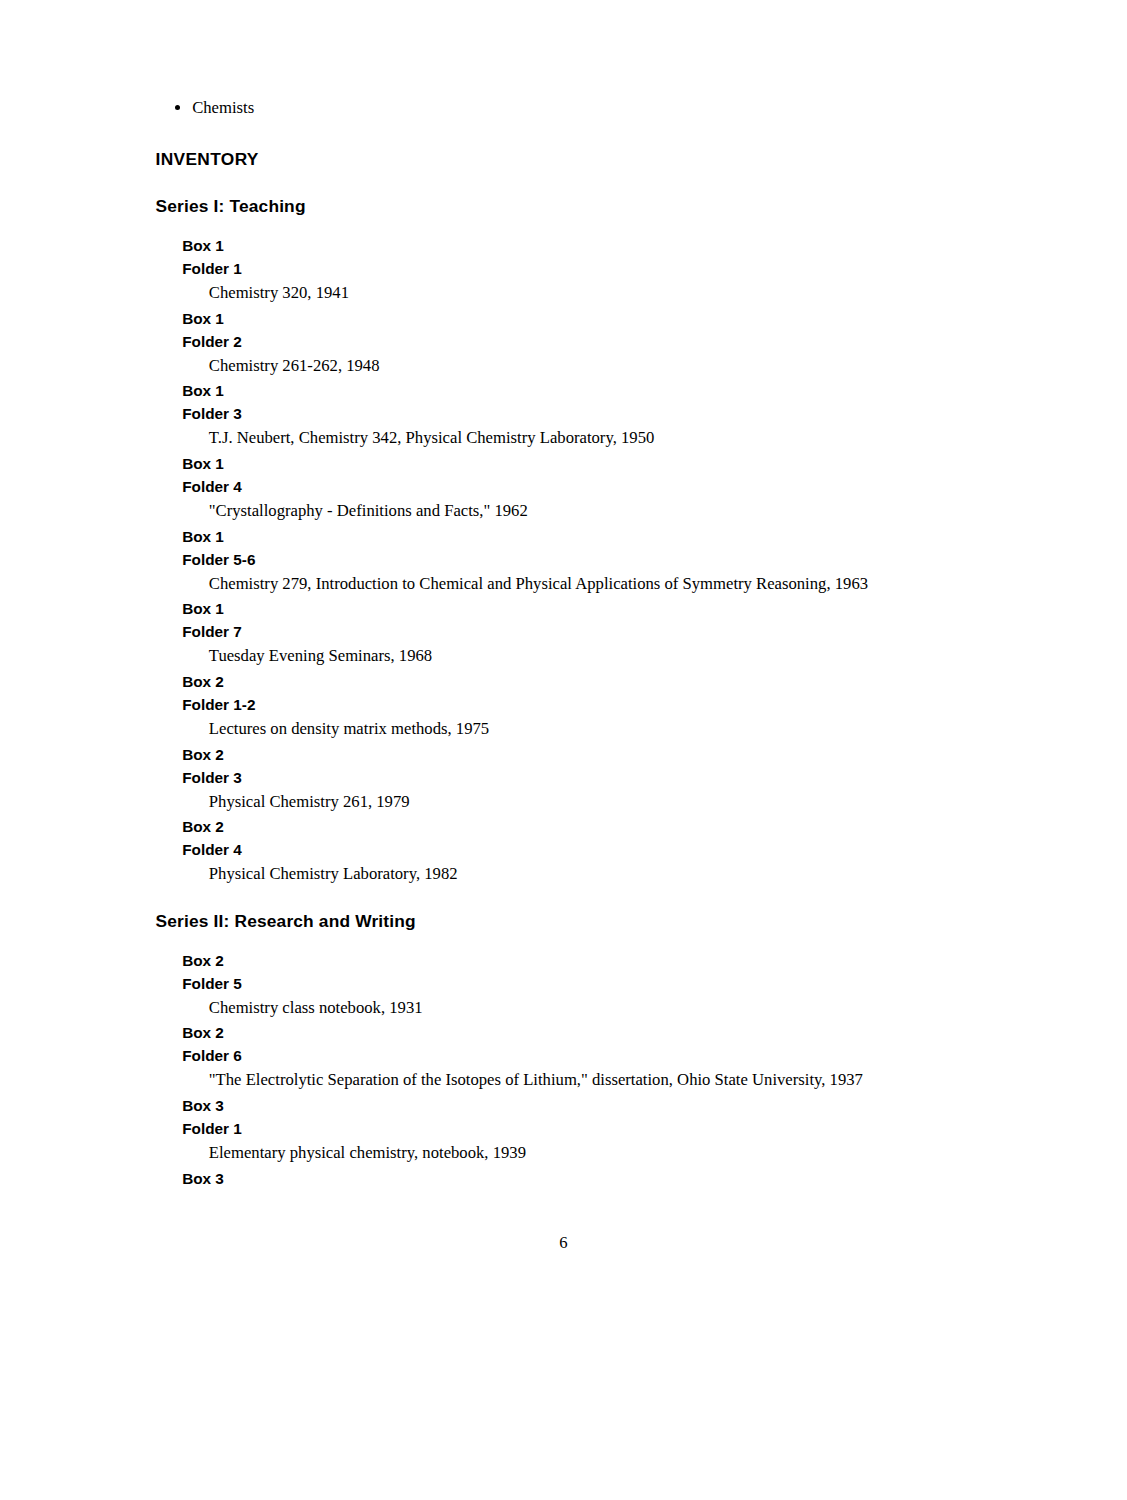Chemists
INVENTORY
Series I: Teaching
Box 1
Folder 1
Chemistry 320, 1941
Box 1
Folder 2
Chemistry 261-262, 1948
Box 1
Folder 3
T.J. Neubert, Chemistry 342, Physical Chemistry Laboratory, 1950
Box 1
Folder 4
"Crystallography - Definitions and Facts," 1962
Box 1
Folder 5-6
Chemistry 279, Introduction to Chemical and Physical Applications of Symmetry Reasoning, 1963
Box 1
Folder 7
Tuesday Evening Seminars, 1968
Box 2
Folder 1-2
Lectures on density matrix methods, 1975
Box 2
Folder 3
Physical Chemistry 261, 1979
Box 2
Folder 4
Physical Chemistry Laboratory, 1982
Series II: Research and Writing
Box 2
Folder 5
Chemistry class notebook, 1931
Box 2
Folder 6
"The Electrolytic Separation of the Isotopes of Lithium," dissertation, Ohio State University, 1937
Box 3
Folder 1
Elementary physical chemistry, notebook, 1939
Box 3
6